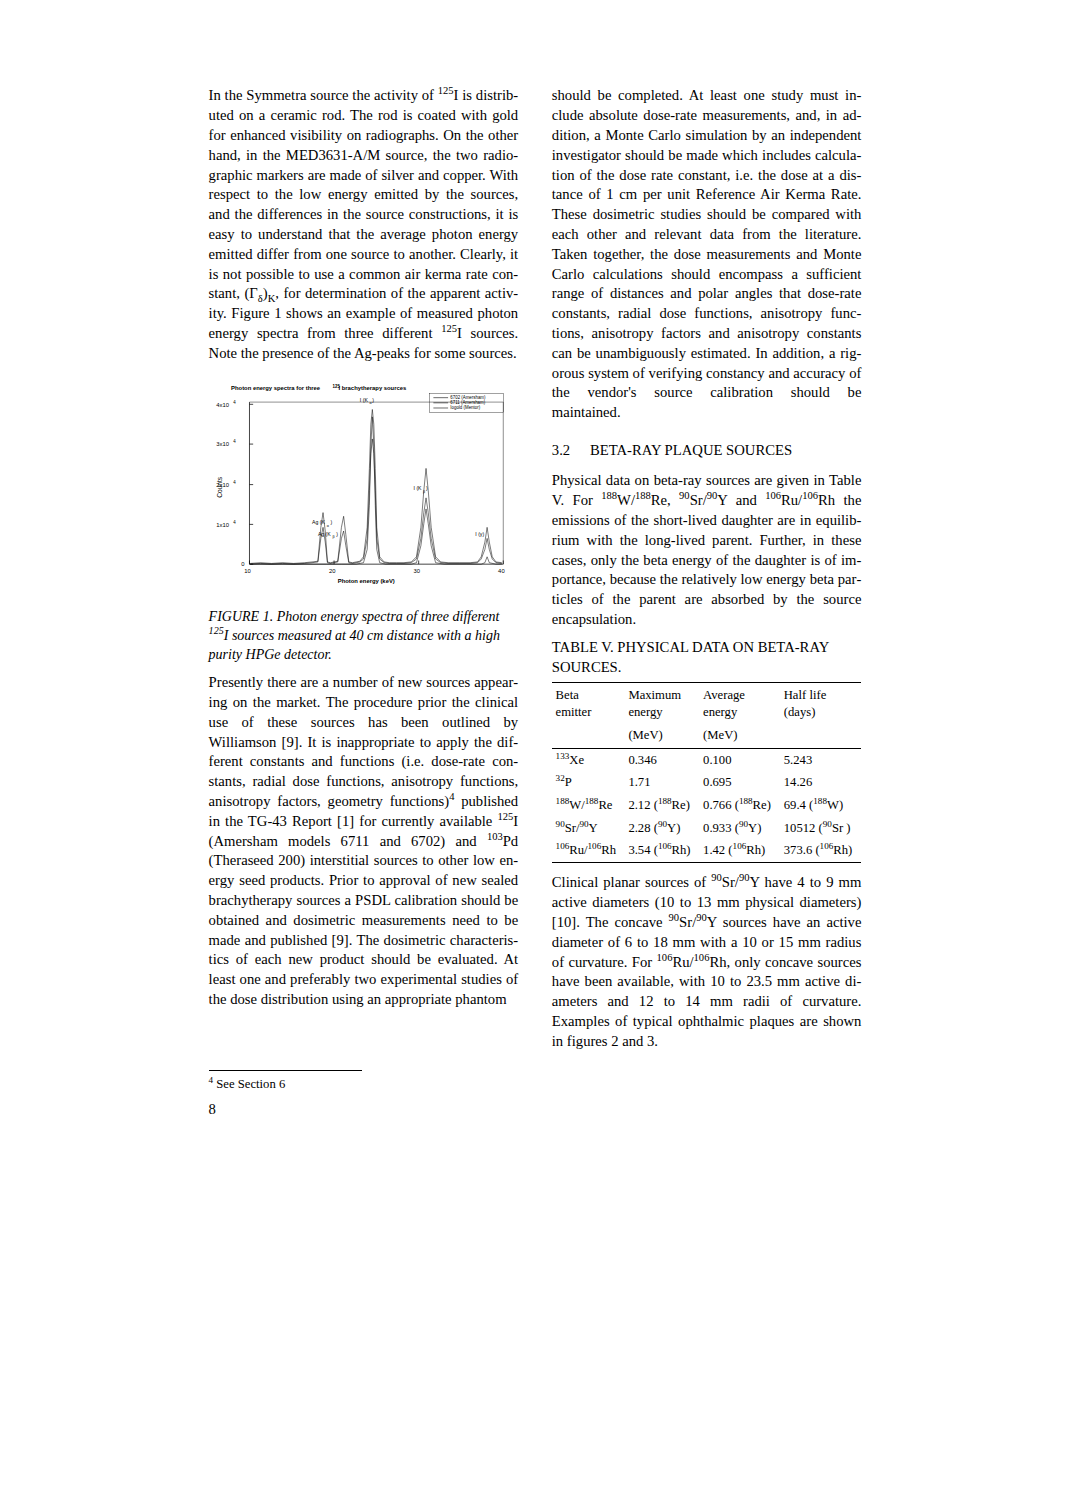In the Symmetra source the activity of 125I is distributed on a ceramic rod. The rod is coated with gold for enhanced visibility on radiographs. On the other hand, in the MED3631-A/M source, the two radiographic markers are made of silver and copper. With respect to the low energy emitted by the sources, and the differences in the source constructions, it is easy to understand that the average photon energy emitted differ from one source to another. Clearly, it is not possible to use a common air kerma rate constant, (Γδ)K, for determination of the apparent activity. Figure 1 shows an example of measured photon energy spectra from three different 125I sources. Note the presence of the Ag-peaks for some sources.
FIGURE 1. Photon energy spectra of three different 125I sources measured at 40 cm distance with a high purity HPGe detector.
Presently there are a number of new sources appearing on the market. The procedure prior the clinical use of these sources has been outlined by Williamson [9]. It is inappropriate to apply the different constants and functions (i.e. dose-rate constants, radial dose functions, anisotropy functions, anisotropy factors, geometry functions)4 published in the TG-43 Report [1] for currently available 125I (Amersham models 6711 and 6702) and 103Pd (Theraseed 200) interstitial sources to other low energy seed products. Prior to approval of new sealed brachytherapy sources a PSDL calibration should be obtained and dosimetric measurements need to be made and published [9]. The dosimetric characteristics of each new product should be evaluated. At least one and preferably two experimental studies of the dose distribution using an appropriate phantom
should be completed. At least one study must include absolute dose-rate measurements, and, in addition, a Monte Carlo simulation by an independent investigator should be made which includes calculation of the dose rate constant, i.e. the dose at a distance of 1 cm per unit Reference Air Kerma Rate. These dosimetric studies should be compared with each other and relevant data from the literature. Taken together, the dose measurements and Monte Carlo calculations should encompass a sufficient range of distances and polar angles that dose-rate constants, radial dose functions, anisotropy functions, anisotropy factors and anisotropy constants can be unambiguously estimated. In addition, a rigorous system of verifying constancy and accuracy of the vendor's source calibration should be maintained.
3.2 BETA-RAY PLAQUE SOURCES
Physical data on beta-ray sources are given in Table V. For 188W/188Re, 90Sr/90Y and 106Ru/106Rh the emissions of the short-lived daughter are in equilibrium with the long-lived parent. Further, in these cases, only the beta energy of the daughter is of importance, because the relatively low energy beta particles of the parent are absorbed by the source encapsulation.
TABLE V. PHYSICAL DATA ON BETA-RAY SOURCES.
| Beta emitter | Maximum energy | Average energy | Half life (days) |
| --- | --- | --- | --- |
| | (MeV) | (MeV) | |
| 133 Xe | 0.346 | 0.100 | 5.243 |
| 32 P | 1.71 | 0.695 | 14.26 |
| 188 W/ 188 Re | 2.12 ( 188 Re) | 0.766 ( 188 Re) | 69.4 ( 188 W) |
| 90 Sr/ 90 Y | 2.28 ( 90 Y) | 0.933 ( 90 Y) | 10512 ( 90 Sr ) |
| 106 Ru/ 106 Rh | 3.54 ( 106 Rh) | 1.42 ( 106 Rh) | 373.6 ( 106 Rh) |
Clinical planar sources of 90Sr/90Y have 4 to 9 mm active diameters (10 to 13 mm physical diameters) [10]. The concave 90Sr/90Y sources have an active diameter of 6 to 18 mm with a 10 or 15 mm radius of curvature. For 106Ru/106Rh, only concave sources have been available, with 10 to 23.5 mm active diameters and 12 to 14 mm radii of curvature. Examples of typical ophthalmic plaques are shown in figures 2 and 3.
4 See Section 6
8